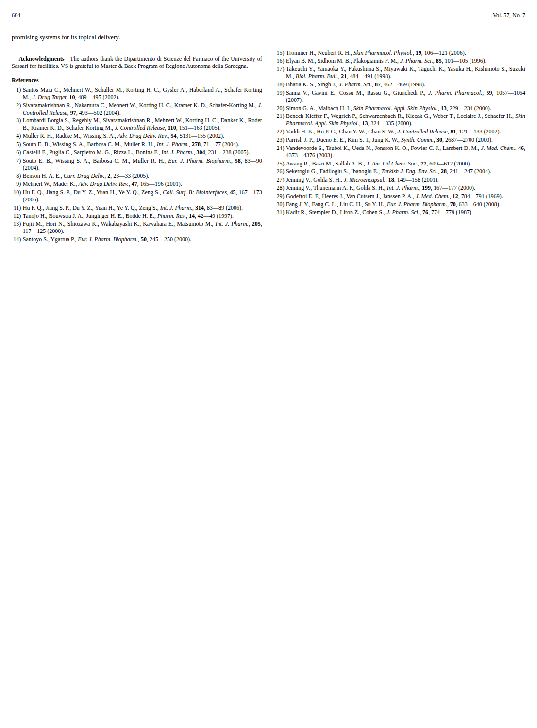684 Vol. 57, No. 7
promising systems for its topical delivery.
Acknowledgments The authors thank the Dipartimento di Scienze del Farmaco of the University of Sassari for facilities. VS is grateful to Master & Back Program of Regione Autonoma della Sardegna.
References
1) Santos Maia C., Mehnert W., Schaller M., Korting H. C., Gysler A., Haberland A., Schafer-Korting M., J. Drug Target, 10, 489—495 (2002).
2) Sivaramakrishnan R., Nakamura C., Mehnert W., Korting H. C., Kramer K. D., Schafer-Korting M., J. Controlled Release, 97, 493—502 (2004).
3) Lombardi Borgia S., Regehly M., Sivaramakrishnan R., Mehnert W., Korting H. C., Danker K., Roder B., Kramer K. D., Schafer-Korting M., J. Controlled Release, 110, 151—163 (2005).
4) Muller R. H., Radtke M., Wissing S. A., Adv. Drug Deliv. Rev., 54, S131—155 (2002).
5) Souto E. B., Wissing S. A., Barbosa C. M., Muller R. H., Int. J. Pharm., 278, 71—77 (2004).
6) Castelli F., Puglia C., Sarpietro M. G., Rizza L., Bonina F., Int. J. Pharm., 304, 231—238 (2005).
7) Souto E. B., Wissing S. A., Barbosa C. M., Muller R. H., Eur. J. Pharm. Biopharm., 58, 83—90 (2004).
8) Benson H. A. E., Curr. Drug Deliv., 2, 23—33 (2005).
9) Mehnert W., Mader K., Adv. Drug Deliv. Rev., 47, 165—196 (2001).
10) Hu F. Q., Jiang S. P., Du Y. Z., Yuan H., Ye Y. Q., Zeng S., Coll. Surf. B: Biointerfaces, 45, 167—173 (2005).
11) Hu F. Q., Jiang S. P., Du Y. Z., Yuan H., Ye Y. Q., Zeng S., Int. J. Pharm., 314, 83—89 (2006).
12) Tanojo H., Bouwstra J. A., Junginger H. E., Bodde H. E., Pharm. Res., 14, 42—49 (1997).
13) Fujii M., Hori N., Shiozawa K., Wakabayashi K., Kawahara E., Matsumoto M., Int. J. Pharm., 205, 117—125 (2000).
14) Santoyo S., Ygartua P., Eur. J. Pharm. Biopharm., 50, 245—250 (2000).
15) Trommer H., Neubert R. H., Skin Pharmacol. Physiol., 19, 106—121 (2006).
16) Elyan B. M., Sidhom M. B., Plakogiannis F. M., J. Pharm. Sci., 85, 101—105 (1996).
17) Takeuchi Y., Yamaoka Y., Fukushima S., Miyawaki K., Taguchi K., Yasuka H., Kishimoto S., Suzuki M., Biol. Pharm. Bull., 21, 484—491 (1998).
18) Bhatia K. S., Singh J., J. Pharm. Sci., 87, 462—469 (1998).
19) Sanna V., Gavini E., Cossu M., Rassu G., Giunchedi P., J. Pharm. Pharmacol., 59, 1057—1064 (2007).
20) Simon G. A., Maibach H. I., Skin Pharmacol. Appl. Skin Physiol., 13, 229—234 (2000).
21) Benech-Kieffer F., Wegrich P., Schwarzenbach R., Klecak G., Weber T., Leclaire J., Schaefer H., Skin Pharmacol. Appl. Skin Physiol., 13, 324—335 (2000).
22) Vaddi H. K., Ho P. C., Chan Y. W., Chan S. W., J. Controlled Release, 81, 121—133 (2002).
23) Parrish J. P., Dueno E. E., Kim S.-I., Jung K. W., Synth. Comm., 30, 2687—2700 (2000).
24) Vandevoorde S., Tsuboi K., Ueda N., Jonsson K. O., Fowler C. J., Lambert D. M., J. Med. Chem.. 46, 4373—4376 (2003).
25) Awang R., Basri M., Sallah A. B., J. Am. Oil Chem. Soc., 77, 609—612 (2000).
26) Sekeroglu G., Fadiloglu S., Ibanoglu E., Turkish J. Eng. Env. Sci., 28, 241—247 (2004).
27) Jenning V., Gohla S. H., J. Microencapsul., 18, 149—158 (2001).
28) Jenning V., Thunemann A. F., Gohla S. H., Int. J. Pharm., 199, 167—177 (2000).
29) Godefroi E. F., Heeres J., Van Cutsem J., Janssen P. A., J. Med. Chem., 12, 784—791 (1969).
30) Fang J. Y., Fang C. L., Liu C. H., Su Y. H., Eur. J. Pharm. Biopharm., 70, 633—640 (2008).
31) Kadir R., Stempler D., Liron Z., Cohen S., J. Pharm. Sci., 76, 774—779 (1987).